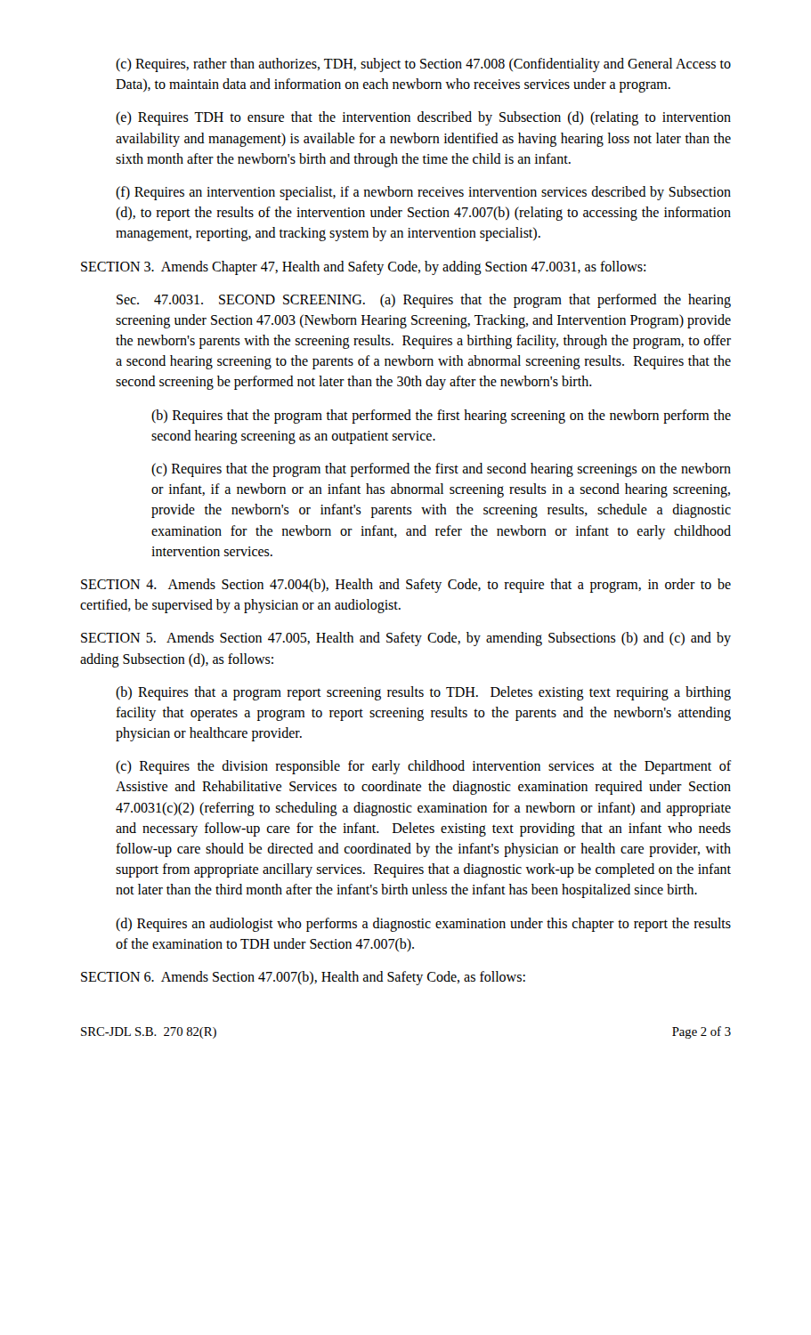(c) Requires, rather than authorizes, TDH, subject to Section 47.008 (Confidentiality and General Access to Data), to maintain data and information on each newborn who receives services under a program.
(e) Requires TDH to ensure that the intervention described by Subsection (d) (relating to intervention availability and management) is available for a newborn identified as having hearing loss not later than the sixth month after the newborn's birth and through the time the child is an infant.
(f) Requires an intervention specialist, if a newborn receives intervention services described by Subsection (d), to report the results of the intervention under Section 47.007(b) (relating to accessing the information management, reporting, and tracking system by an intervention specialist).
SECTION 3. Amends Chapter 47, Health and Safety Code, by adding Section 47.0031, as follows:
Sec. 47.0031. SECOND SCREENING. (a) Requires that the program that performed the hearing screening under Section 47.003 (Newborn Hearing Screening, Tracking, and Intervention Program) provide the newborn's parents with the screening results. Requires a birthing facility, through the program, to offer a second hearing screening to the parents of a newborn with abnormal screening results. Requires that the second screening be performed not later than the 30th day after the newborn's birth.
(b) Requires that the program that performed the first hearing screening on the newborn perform the second hearing screening as an outpatient service.
(c) Requires that the program that performed the first and second hearing screenings on the newborn or infant, if a newborn or an infant has abnormal screening results in a second hearing screening, provide the newborn's or infant's parents with the screening results, schedule a diagnostic examination for the newborn or infant, and refer the newborn or infant to early childhood intervention services.
SECTION 4. Amends Section 47.004(b), Health and Safety Code, to require that a program, in order to be certified, be supervised by a physician or an audiologist.
SECTION 5. Amends Section 47.005, Health and Safety Code, by amending Subsections (b) and (c) and by adding Subsection (d), as follows:
(b) Requires that a program report screening results to TDH. Deletes existing text requiring a birthing facility that operates a program to report screening results to the parents and the newborn's attending physician or healthcare provider.
(c) Requires the division responsible for early childhood intervention services at the Department of Assistive and Rehabilitative Services to coordinate the diagnostic examination required under Section 47.0031(c)(2) (referring to scheduling a diagnostic examination for a newborn or infant) and appropriate and necessary follow-up care for the infant. Deletes existing text providing that an infant who needs follow-up care should be directed and coordinated by the infant's physician or health care provider, with support from appropriate ancillary services. Requires that a diagnostic work-up be completed on the infant not later than the third month after the infant's birth unless the infant has been hospitalized since birth.
(d) Requires an audiologist who performs a diagnostic examination under this chapter to report the results of the examination to TDH under Section 47.007(b).
SECTION 6. Amends Section 47.007(b), Health and Safety Code, as follows:
SRC-JDL S.B. 270 82(R)
Page 2 of 3